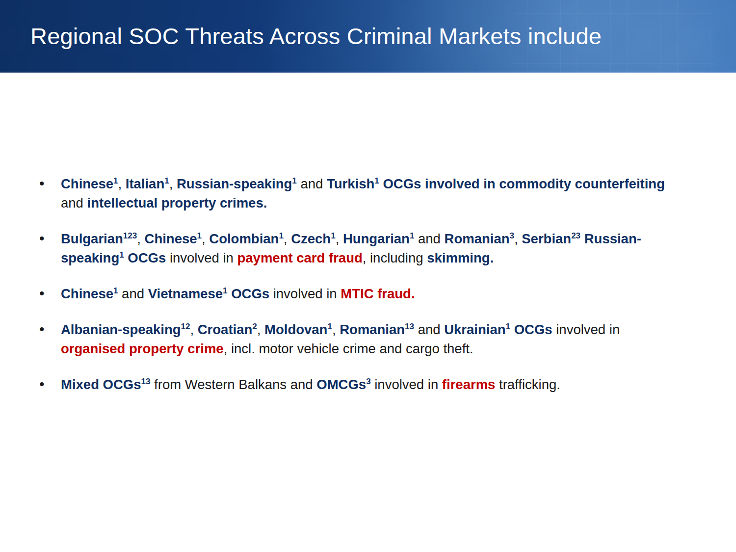Regional SOC Threats Across Criminal Markets include
Chinese1, Italian1, Russian-speaking1 and Turkish1 OCGs involved in commodity counterfeiting and intellectual property crimes.
Bulgarian123, Chinese1, Colombian1, Czech1, Hungarian1 and Romanian3, Serbian23 Russian-speaking1 OCGs involved in payment card fraud, including skimming.
Chinese1 and Vietnamese1 OCGs involved in MTIC fraud.
Albanian-speaking12, Croatian2, Moldovan1, Romanian13 and Ukrainian1 OCGs involved in organised property crime, incl. motor vehicle crime and cargo theft.
Mixed OCGs13 from Western Balkans and OMCGs3 involved in firearms trafficking.